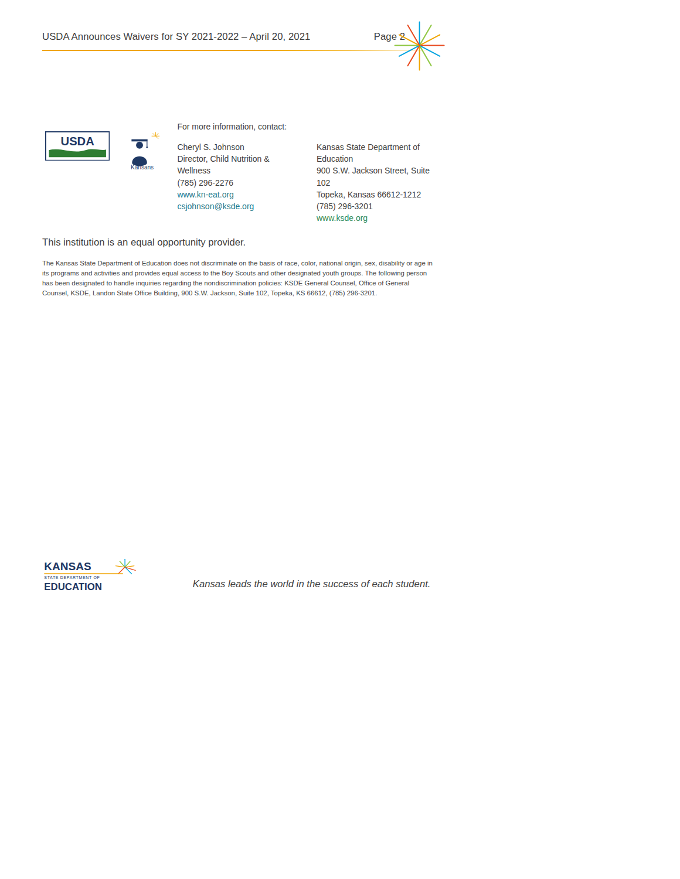USDA Announces Waivers for SY 2021-2022 – April 20, 2021
Page 2
USDA Kansans CAN
For more information, contact:
Cheryl S. Johnson
Director, Child Nutrition & Wellness
(785) 296-2276
www.kn-eat.org
csjohnson@ksde.org
Kansas State Department of Education
900 S.W. Jackson Street, Suite 102
Topeka, Kansas 66612-1212
(785) 296-3201
www.ksde.org
This institution is an equal opportunity provider.
The Kansas State Department of Education does not discriminate on the basis of race, color, national origin, sex, disability or age in its programs and activities and provides equal access to the Boy Scouts and other designated youth groups. The following person has been designated to handle inquiries regarding the nondiscrimination policies: KSDE General Counsel, Office of General Counsel, KSDE, Landon State Office Building, 900 S.W. Jackson, Suite 102, Topeka, KS 66612, (785) 296-3201.
KANSAS STATE DEPARTMENT OF EDUCATION
Kansas leads the world in the success of each student.